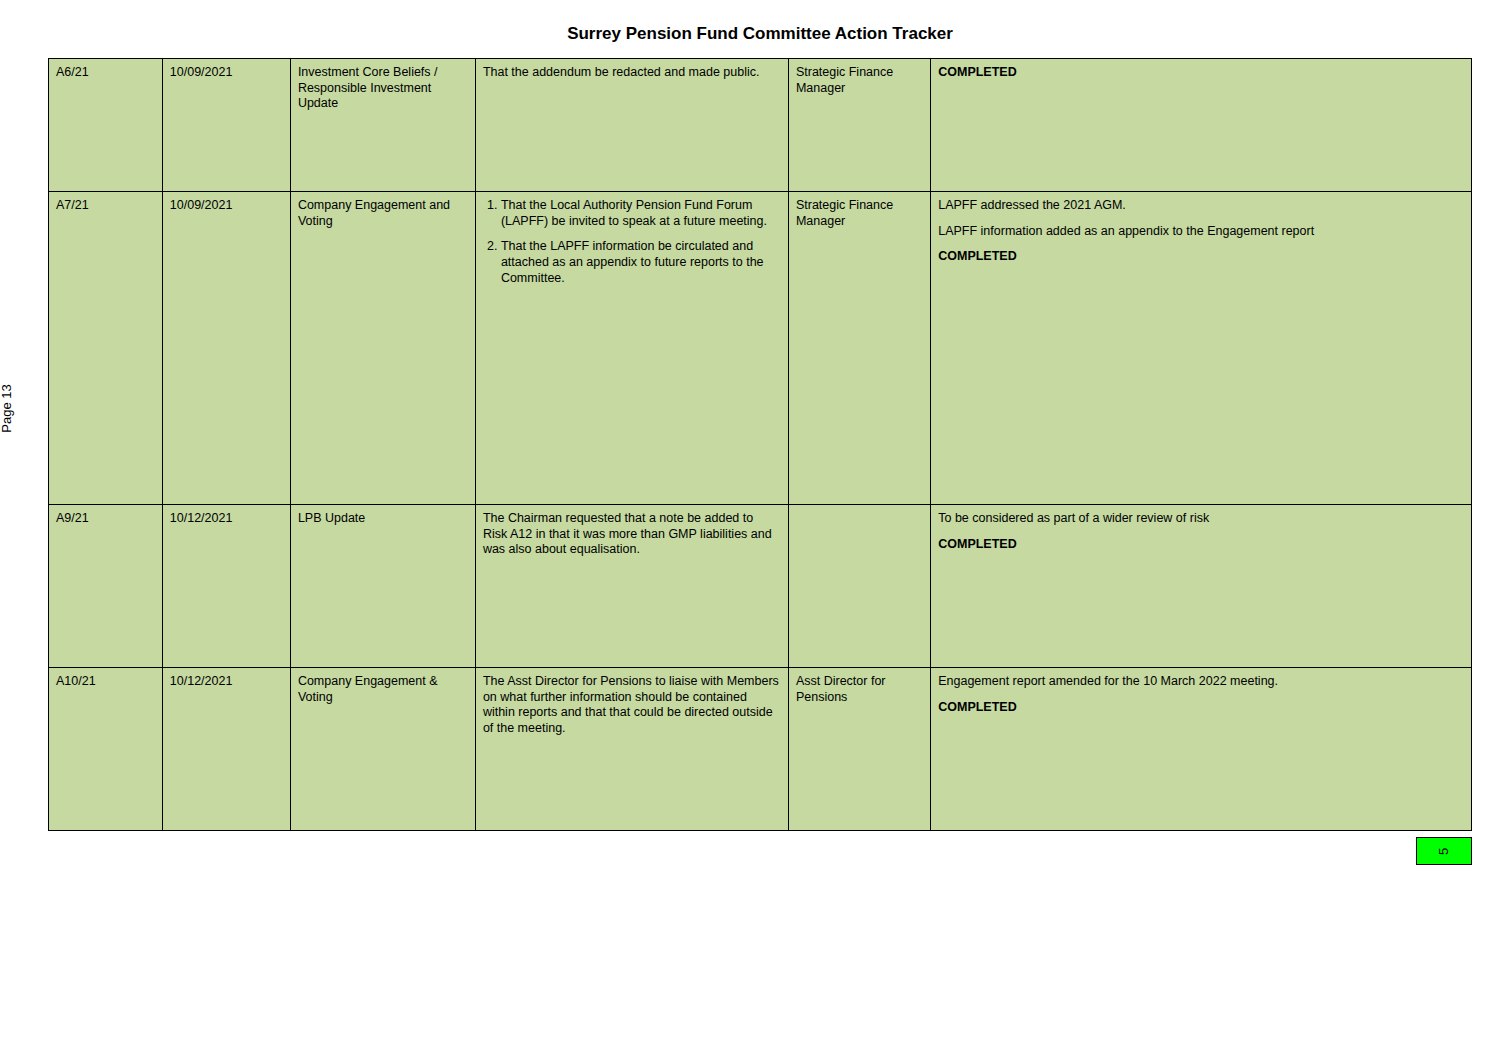Page 13
Surrey Pension Fund Committee Action Tracker
| A6/21 | 10/09/2021 | Investment Core Beliefs / Responsible Investment Update | That the addendum be redacted and made public. | Strategic Finance Manager | COMPLETED |
| A7/21 | 10/09/2021 | Company Engagement and Voting | That the Local Authority Pension Fund Forum (LAPFF) be invited to speak at a future meeting. That the LAPFF information be circulated and attached as an appendix to future reports to the Committee. | Strategic Finance Manager | LAPFF addressed the 2021 AGM. LAPFF information added as an appendix to the Engagement report COMPLETED |
| A9/21 | 10/12/2021 | LPB Update | The Chairman requested that a note be added to Risk A12 in that it was more than GMP liabilities and was also about equalisation. | | To be considered as part of a wider review of risk COMPLETED |
| A10/21 | 10/12/2021 | Company Engagement & Voting | The Asst Director for Pensions to liaise with Members on what further information should be contained within reports and that that could be directed outside of the meeting. | Asst Director for Pensions | Engagement report amended for the 10 March 2022 meeting. COMPLETED |
5